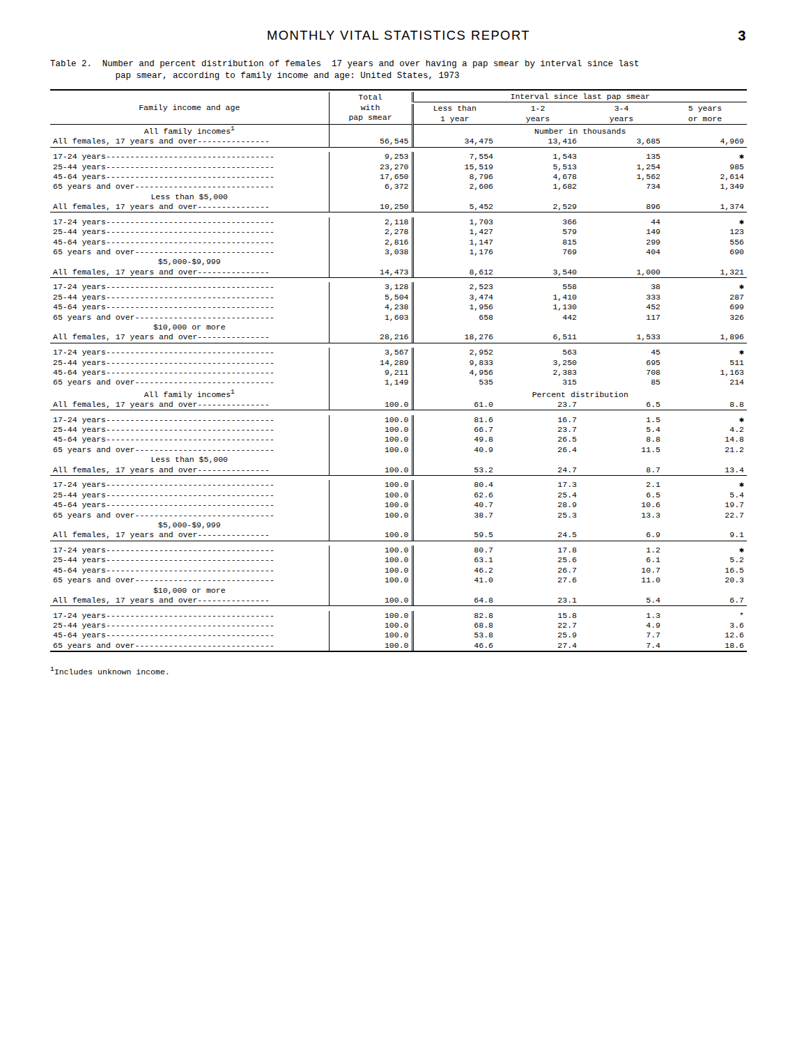MONTHLY VITAL STATISTICS REPORT 3
Table 2. Number and percent distribution of females 17 years and over having a pap smear by interval since last pap smear, according to family income and age: United States, 1973
| Family income and age | Total with pap smear | Interval since last pap smear |
| --- | --- | --- |
| Less than 1 year | 1-2 years | 3-4 years | 5 years or more |
| All family incomes 1 | | Number in thousands |
| All females, 17 years and over --------------- | 56,545 | 34,475 | 13,416 | 3,685 | 4,969 |
| 17-24 years ----------------------------------- | 9,253 | 7,554 | 1,543 | 135 | ✱ |
| 25-44 years ----------------------------------- | 23,270 | 15,519 | 5,513 | 1,254 | 985 |
| 45-64 years ----------------------------------- | 17,650 | 8,796 | 4,678 | 1,562 | 2,614 |
| 65 years and over ----------------------------- | 6,372 | 2,606 | 1,682 | 734 | 1,349 |
| Less than $5,000 | | | | | |
| All females, 17 years and over --------------- | 10,250 | 5,452 | 2,529 | 896 | 1,374 |
| 17-24 years ----------------------------------- | 2,118 | 1,703 | 366 | 44 | ✱ |
| 25-44 years ----------------------------------- | 2,278 | 1,427 | 579 | 149 | 123 |
| 45-64 years ----------------------------------- | 2,816 | 1,147 | 815 | 299 | 556 |
| 65 years and over ----------------------------- | 3,038 | 1,176 | 769 | 404 | 690 |
| $5,000-$9,999 | | | | | |
| All females, 17 years and over --------------- | 14,473 | 8,612 | 3,540 | 1,000 | 1,321 |
| 17-24 years ----------------------------------- | 3,128 | 2,523 | 558 | 38 | ✱ |
| 25-44 years ----------------------------------- | 5,504 | 3,474 | 1,410 | 333 | 287 |
| 45-64 years ----------------------------------- | 4,238 | 1,956 | 1,130 | 452 | 699 |
| 65 years and over ----------------------------- | 1,603 | 658 | 442 | 117 | 326 |
| $10,000 or more | | | | | |
| All females, 17 years and over --------------- | 28,216 | 18,276 | 6,511 | 1,533 | 1,896 |
| 17-24 years ----------------------------------- | 3,567 | 2,952 | 563 | 45 | ✱ |
| 25-44 years ----------------------------------- | 14,289 | 9,833 | 3,250 | 695 | 511 |
| 45-64 years ----------------------------------- | 9,211 | 4,956 | 2,383 | 708 | 1,163 |
| 65 years and over ----------------------------- | 1,149 | 535 | 315 | 85 | 214 |
| All family incomes 1 | | Percent distribution |
| All females, 17 years and over --------------- | 100.0 | 61.0 | 23.7 | 6.5 | 8.8 |
| 17-24 years ----------------------------------- | 100.0 | 81.6 | 16.7 | 1.5 | ✱ |
| 25-44 years ----------------------------------- | 100.0 | 66.7 | 23.7 | 5.4 | 4.2 |
| 45-64 years ----------------------------------- | 100.0 | 49.8 | 26.5 | 8.8 | 14.8 |
| 65 years and over ----------------------------- | 100.0 | 40.9 | 26.4 | 11.5 | 21.2 |
| Less than $5,000 | | | | | |
| All females, 17 years and over --------------- | 100.0 | 53.2 | 24.7 | 8.7 | 13.4 |
| 17-24 years ----------------------------------- | 100.0 | 80.4 | 17.3 | 2.1 | ✱ |
| 25-44 years ----------------------------------- | 100.0 | 62.6 | 25.4 | 6.5 | 5.4 |
| 45-64 years ----------------------------------- | 100.0 | 40.7 | 28.9 | 10.6 | 19.7 |
| 65 years and over ----------------------------- | 100.0 | 38.7 | 25.3 | 13.3 | 22.7 |
| $5,000-$9,999 | | | | | |
| All females, 17 years and over --------------- | 100.0 | 59.5 | 24.5 | 6.9 | 9.1 |
| 17-24 years ----------------------------------- | 100.0 | 80.7 | 17.8 | 1.2 | ✱ |
| 25-44 years ----------------------------------- | 100.0 | 63.1 | 25.6 | 6.1 | 5.2 |
| 45-64 years ----------------------------------- | 100.0 | 46.2 | 26.7 | 10.7 | 16.5 |
| 65 years and over ----------------------------- | 100.0 | 41.0 | 27.6 | 11.0 | 20.3 |
| $10,000 or more | | | | | |
| All females, 17 years and over --------------- | 100.0 | 64.8 | 23.1 | 5.4 | 6.7 |
| 17-24 years ----------------------------------- | 100.0 | 82.8 | 15.8 | 1.3 | * |
| 25-44 years ----------------------------------- | 100.0 | 68.8 | 22.7 | 4.9 | 3.6 |
| 45-64 years ----------------------------------- | 100.0 | 53.8 | 25.9 | 7.7 | 12.6 |
| 65 years and over ----------------------------- | 100.0 | 46.6 | 27.4 | 7.4 | 18.6 |
1Includes unknown income.